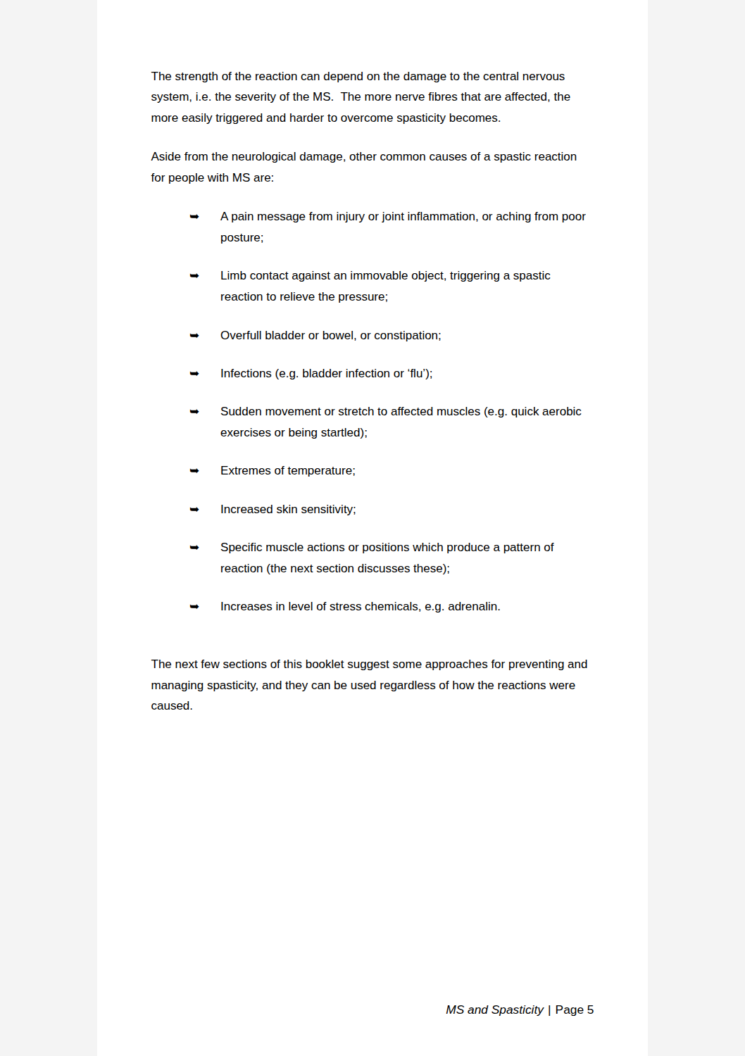The strength of the reaction can depend on the damage to the central nervous system, i.e. the severity of the MS. The more nerve fibres that are affected, the more easily triggered and harder to overcome spasticity becomes.
Aside from the neurological damage, other common causes of a spastic reaction for people with MS are:
A pain message from injury or joint inflammation, or aching from poor posture;
Limb contact against an immovable object, triggering a spastic reaction to relieve the pressure;
Overfull bladder or bowel, or constipation;
Infections (e.g. bladder infection or ‘flu’);
Sudden movement or stretch to affected muscles (e.g. quick aerobic exercises or being startled);
Extremes of temperature;
Increased skin sensitivity;
Specific muscle actions or positions which produce a pattern of reaction (the next section discusses these);
Increases in level of stress chemicals, e.g. adrenalin.
The next few sections of this booklet suggest some approaches for preventing and managing spasticity, and they can be used regardless of how the reactions were caused.
MS and Spasticity|Page 5